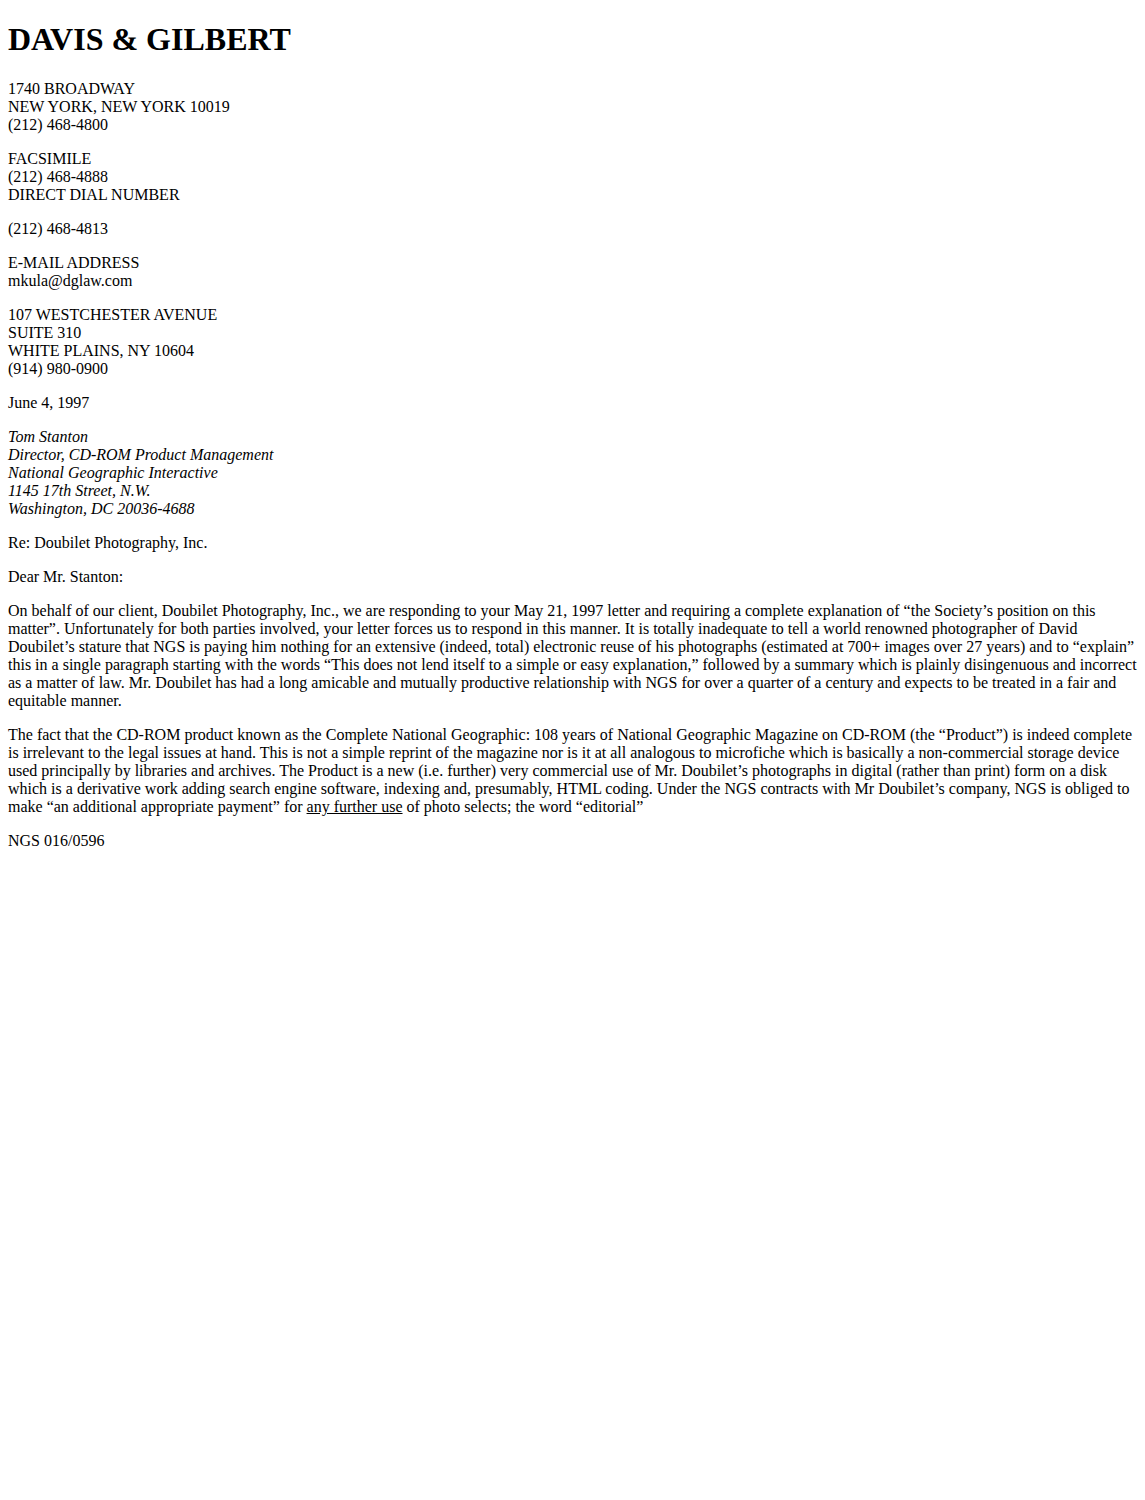DAVIS & GILBERT
1740 BROADWAY
NEW YORK, NEW YORK 10019
(212) 468-4800
FACSIMILE
(212) 468-4888
DIRECT DIAL NUMBER
(212) 468-4813
E-MAIL ADDRESS
mkula@dglaw.com
107 WESTCHESTER AVENUE
SUITE 310
WHITE PLAINS, NY 10604
(914) 980-0900
June 4, 1997
Tom Stanton
Director, CD-ROM Product Management
National Geographic Interactive
1145 17th Street, N.W.
Washington, DC 20036-4688
Re: Doubilet Photography, Inc.
Dear Mr. Stanton:
On behalf of our client, Doubilet Photography, Inc., we are responding to your May 21, 1997 letter and requiring a complete explanation of “the Society’s position on this matter”. Unfortunately for both parties involved, your letter forces us to respond in this manner. It is totally inadequate to tell a world renowned photographer of David Doubilet’s stature that NGS is paying him nothing for an extensive (indeed, total) electronic reuse of his photographs (estimated at 700+ images over 27 years) and to “explain” this in a single paragraph starting with the words “This does not lend itself to a simple or easy explanation,” followed by a summary which is plainly disingenuous and incorrect as a matter of law. Mr. Doubilet has had a long amicable and mutually productive relationship with NGS for over a quarter of a century and expects to be treated in a fair and equitable manner.
The fact that the CD-ROM product known as the Complete National Geographic: 108 years of National Geographic Magazine on CD-ROM (the “Product”) is indeed complete is irrelevant to the legal issues at hand. This is not a simple reprint of the magazine nor is it at all analogous to microfiche which is basically a non-commercial storage device used principally by libraries and archives. The Product is a new (i.e. further) very commercial use of Mr. Doubilet’s photographs in digital (rather than print) form on a disk which is a derivative work adding search engine software, indexing and, presumably, HTML coding. Under the NGS contracts with Mr Doubilet’s company, NGS is obliged to make “an additional appropriate payment” for any further use of photo selects; the word “editorial”
NGS 016/0596